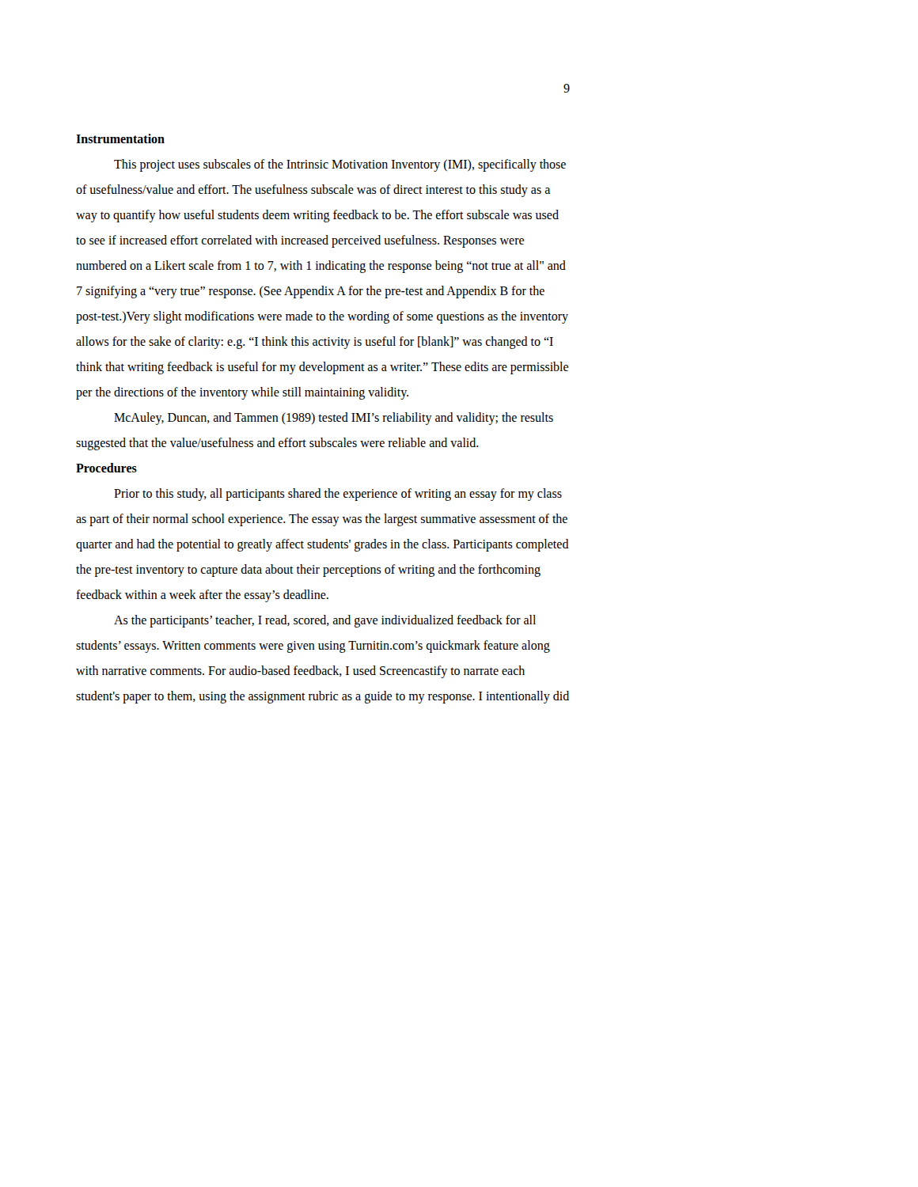9
Instrumentation
This project uses subscales of the Intrinsic Motivation Inventory (IMI), specifically those of usefulness/value and effort. The usefulness subscale was of direct interest to this study as a way to quantify how useful students deem writing feedback to be. The effort subscale was used to see if increased effort correlated with increased perceived usefulness. Responses were numbered on a Likert scale from 1 to 7, with 1 indicating the response being “not true at all" and 7 signifying a “very true” response. (See Appendix A for the pre-test and Appendix B for the post-test.)Very slight modifications were made to the wording of some questions as the inventory allows for the sake of clarity: e.g. “I think this activity is useful for [blank]” was changed to “I think that writing feedback is useful for my development as a writer.” These edits are permissible per the directions of the inventory while still maintaining validity.
McAuley, Duncan, and Tammen (1989) tested IMI’s reliability and validity; the results suggested that the value/usefulness and effort subscales were reliable and valid.
Procedures
Prior to this study, all participants shared the experience of writing an essay for my class as part of their normal school experience. The essay was the largest summative assessment of the quarter and had the potential to greatly affect students' grades in the class. Participants completed the pre-test inventory to capture data about their perceptions of writing and the forthcoming feedback within a week after the essay’s deadline.
As the participants’ teacher, I read, scored, and gave individualized feedback for all students’ essays. Written comments were given using Turnitin.com’s quickmark feature along with narrative comments. For audio-based feedback, I used Screencastify to narrate each student's paper to them, using the assignment rubric as a guide to my response. I intentionally did